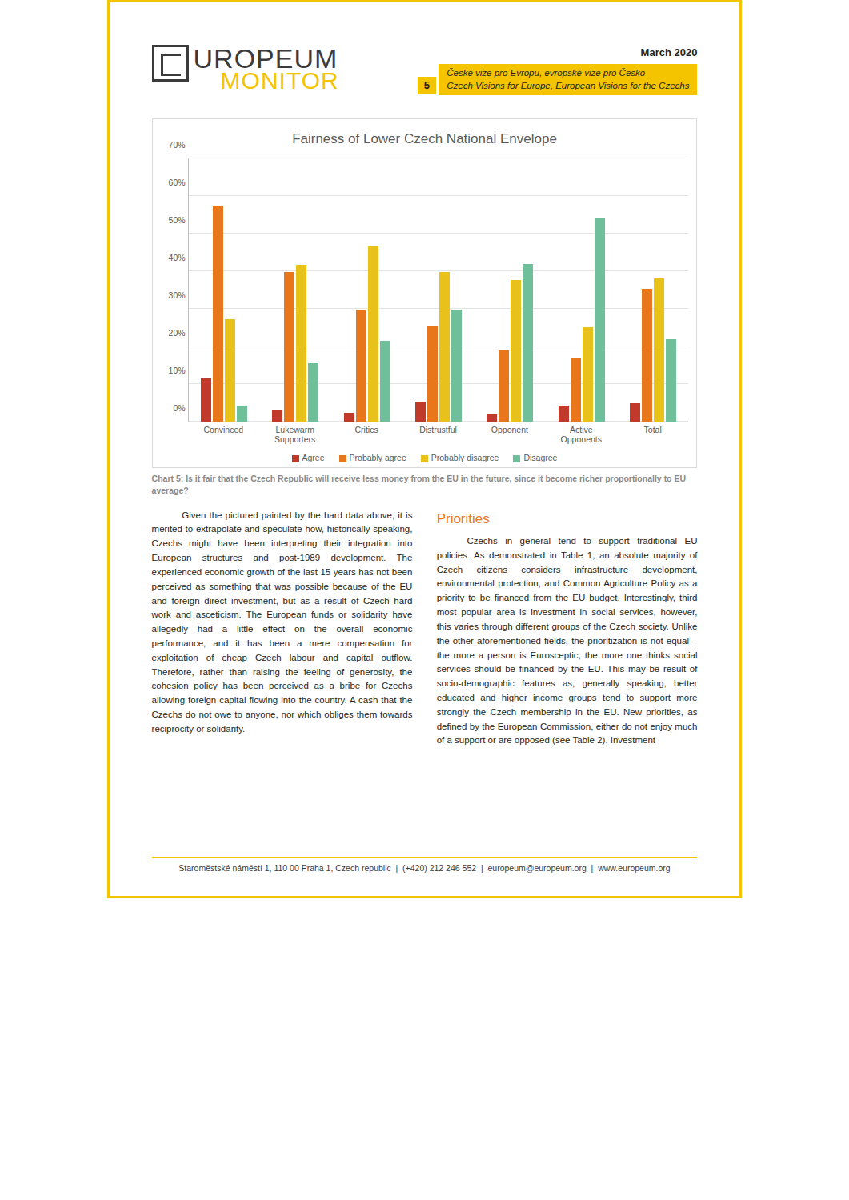UROPEUM
MONITOR
March 2020
5
České vize pro Evropu, evropské vize pro Česko
Czech Visions for Europe, European Visions for the Czechs
Fairness of Lower Czech National Envelope
0%
10%
20%
30%
40%
50%
60%
70%
Convinced
Lukewarm
Supporters
Critics
Distrustful
Opponent
Active
Opponents
Total
Agree
Probably agree
Probably disagree
Disagree
Chart 5; Is it fair that the Czech Republic will receive less money from the EU in the future, since it become richer proportionally to EU average?
Given the pictured painted by the hard data above, it is merited to extrapolate and speculate how, historically speaking, Czechs might have been interpreting their integration into European structures and post-1989 development. The experienced economic growth of the last 15 years has not been perceived as something that was possible because of the EU and foreign direct investment, but as a result of Czech hard work and asceticism. The European funds or solidarity have allegedly had a little effect on the overall economic performance, and it has been a mere compensation for exploitation of cheap Czech labour and capital outflow. Therefore, rather than raising the feeling of generosity, the cohesion policy has been perceived as a bribe for Czechs allowing foreign capital flowing into the country. A cash that the Czechs do not owe to anyone, nor which obliges them towards reciprocity or solidarity.
Priorities
Czechs in general tend to support traditional EU policies. As demonstrated in Table 1, an absolute majority of Czech citizens considers infrastructure development, environmental protection, and Common Agriculture Policy as a priority to be financed from the EU budget. Interestingly, third most popular area is investment in social services, however, this varies through different groups of the Czech society. Unlike the other aforementioned fields, the prioritization is not equal – the more a person is Eurosceptic, the more one thinks social services should be financed by the EU. This may be result of socio-demographic features as, generally speaking, better educated and higher income groups tend to support more strongly the Czech membership in the EU. New priorities, as defined by the European Commission, either do not enjoy much of a support or are opposed (see Table 2). Investment
Staroměstské náměstí 1, 110 00 Praha 1, Czech republic | (+420) 212 246 552 | europeum@europeum.org | www.europeum.org